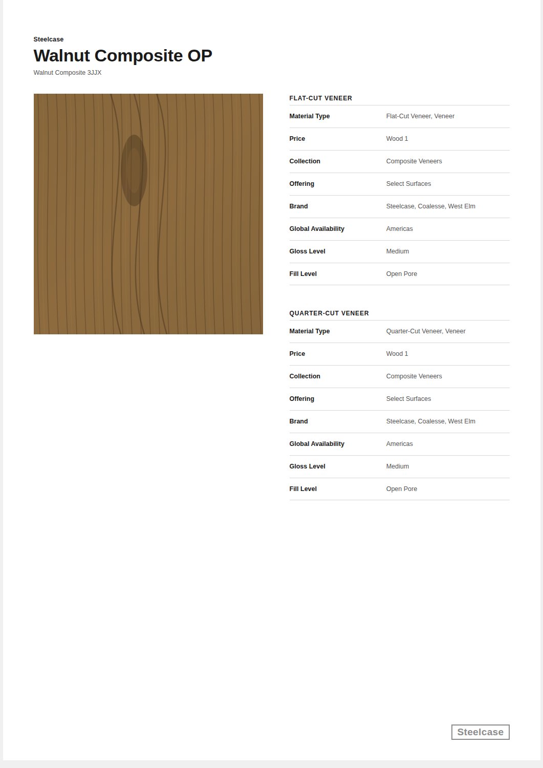Steelcase
Walnut Composite OP
Walnut Composite 3JJX
Flat-Cut Veneer
| Material Type | Flat-Cut Veneer, Veneer |
| Price | Wood 1 |
| Collection | Composite Veneers |
| Offering | Select Surfaces |
| Brand | Steelcase, Coalesse, West Elm |
| Global Availability | Americas |
| Gloss Level | Medium |
| Fill Level | Open Pore |
Quarter-Cut Veneer
| Material Type | Quarter-Cut Veneer, Veneer |
| Price | Wood 1 |
| Collection | Composite Veneers |
| Offering | Select Surfaces |
| Brand | Steelcase, Coalesse, West Elm |
| Global Availability | Americas |
| Gloss Level | Medium |
| Fill Level | Open Pore |
Steelcase